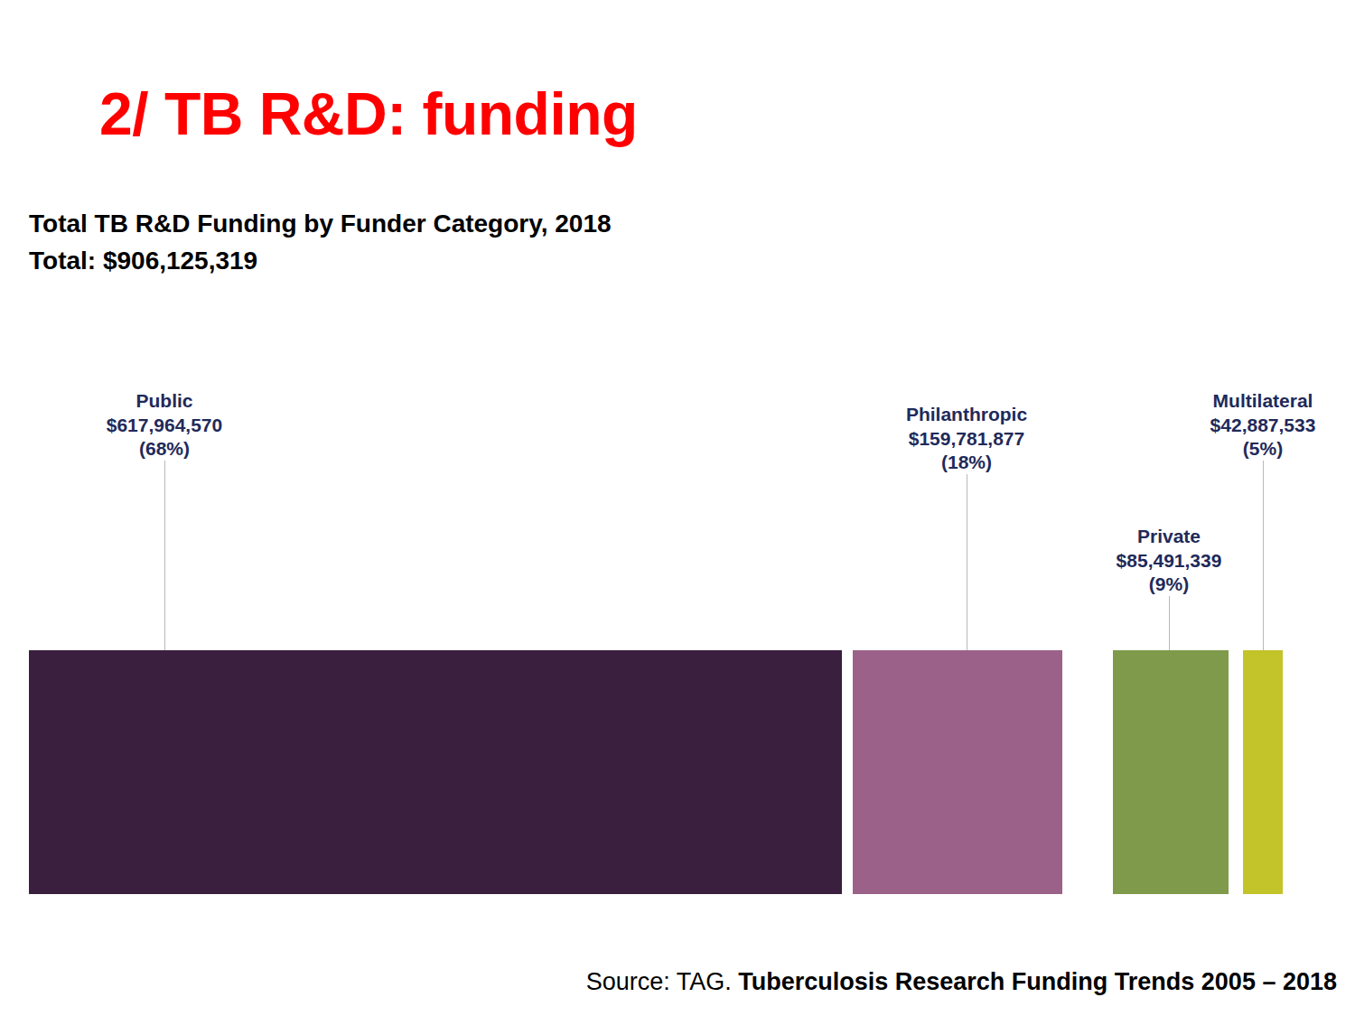2/ TB R&D: funding
Total TB R&D Funding by Funder Category, 2018
Total: $906,125,319
Public $617,964,570 (68%)
Philanthropic $159,781,877 (18%)
Private $85,491,339 (9%)
Multilateral $42,887,533 (5%)
Source: TAG. Tuberculosis Research Funding Trends 2005 – 2018